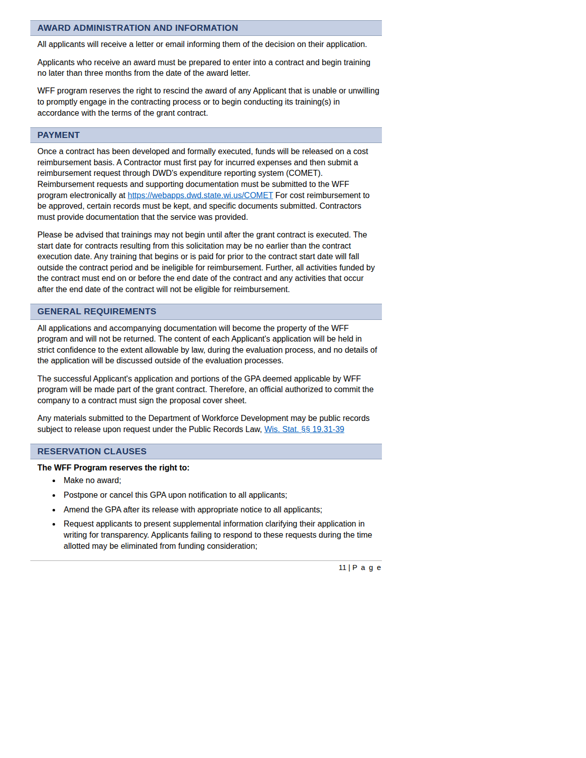AWARD ADMINISTRATION AND INFORMATION
All applicants will receive a letter or email informing them of the decision on their application.
Applicants who receive an award must be prepared to enter into a contract and begin training no later than three months from the date of the award letter.
WFF program reserves the right to rescind the award of any Applicant that is unable or unwilling to promptly engage in the contracting process or to begin conducting its training(s) in accordance with the terms of the grant contract.
PAYMENT
Once a contract has been developed and formally executed, funds will be released on a cost reimbursement basis. A Contractor must first pay for incurred expenses and then submit a reimbursement request through DWD's expenditure reporting system (COMET). Reimbursement requests and supporting documentation must be submitted to the WFF program electronically at https://webapps.dwd.state.wi.us/COMET For cost reimbursement to be approved, certain records must be kept, and specific documents submitted. Contractors must provide documentation that the service was provided.
Please be advised that trainings may not begin until after the grant contract is executed. The start date for contracts resulting from this solicitation may be no earlier than the contract execution date. Any training that begins or is paid for prior to the contract start date will fall outside the contract period and be ineligible for reimbursement. Further, all activities funded by the contract must end on or before the end date of the contract and any activities that occur after the end date of the contract will not be eligible for reimbursement.
GENERAL REQUIREMENTS
All applications and accompanying documentation will become the property of the WFF program and will not be returned. The content of each Applicant's application will be held in strict confidence to the extent allowable by law, during the evaluation process, and no details of the application will be discussed outside of the evaluation processes.
The successful Applicant's application and portions of the GPA deemed applicable by WFF program will be made part of the grant contract. Therefore, an official authorized to commit the company to a contract must sign the proposal cover sheet.
Any materials submitted to the Department of Workforce Development may be public records subject to release upon request under the Public Records Law, Wis. Stat. §§ 19.31-39
RESERVATION CLAUSES
The WFF Program reserves the right to:
Make no award;
Postpone or cancel this GPA upon notification to all applicants;
Amend the GPA after its release with appropriate notice to all applicants;
Request applicants to present supplemental information clarifying their application in writing for transparency. Applicants failing to respond to these requests during the time allotted may be eliminated from funding consideration;
11 | P a g e